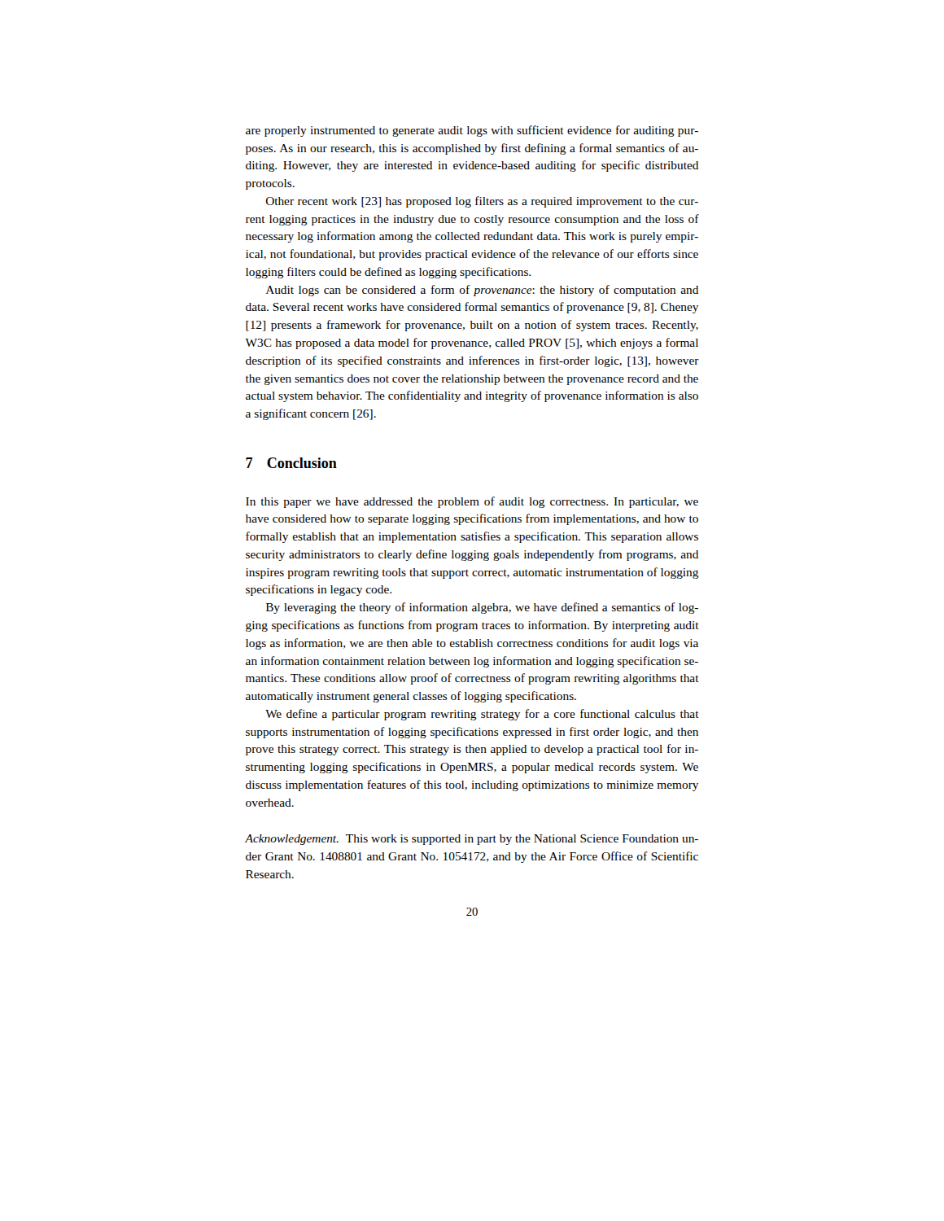are properly instrumented to generate audit logs with sufficient evidence for auditing purposes. As in our research, this is accomplished by first defining a formal semantics of auditing. However, they are interested in evidence-based auditing for specific distributed protocols.
Other recent work [23] has proposed log filters as a required improvement to the current logging practices in the industry due to costly resource consumption and the loss of necessary log information among the collected redundant data. This work is purely empirical, not foundational, but provides practical evidence of the relevance of our efforts since logging filters could be defined as logging specifications.
Audit logs can be considered a form of provenance: the history of computation and data. Several recent works have considered formal semantics of provenance [9, 8]. Cheney [12] presents a framework for provenance, built on a notion of system traces. Recently, W3C has proposed a data model for provenance, called PROV [5], which enjoys a formal description of its specified constraints and inferences in first-order logic, [13], however the given semantics does not cover the relationship between the provenance record and the actual system behavior. The confidentiality and integrity of provenance information is also a significant concern [26].
7 Conclusion
In this paper we have addressed the problem of audit log correctness. In particular, we have considered how to separate logging specifications from implementations, and how to formally establish that an implementation satisfies a specification. This separation allows security administrators to clearly define logging goals independently from programs, and inspires program rewriting tools that support correct, automatic instrumentation of logging specifications in legacy code.
By leveraging the theory of information algebra, we have defined a semantics of logging specifications as functions from program traces to information. By interpreting audit logs as information, we are then able to establish correctness conditions for audit logs via an information containment relation between log information and logging specification semantics. These conditions allow proof of correctness of program rewriting algorithms that automatically instrument general classes of logging specifications.
We define a particular program rewriting strategy for a core functional calculus that supports instrumentation of logging specifications expressed in first order logic, and then prove this strategy correct. This strategy is then applied to develop a practical tool for instrumenting logging specifications in OpenMRS, a popular medical records system. We discuss implementation features of this tool, including optimizations to minimize memory overhead.
Acknowledgement. This work is supported in part by the National Science Foundation under Grant No. 1408801 and Grant No. 1054172, and by the Air Force Office of Scientific Research.
20